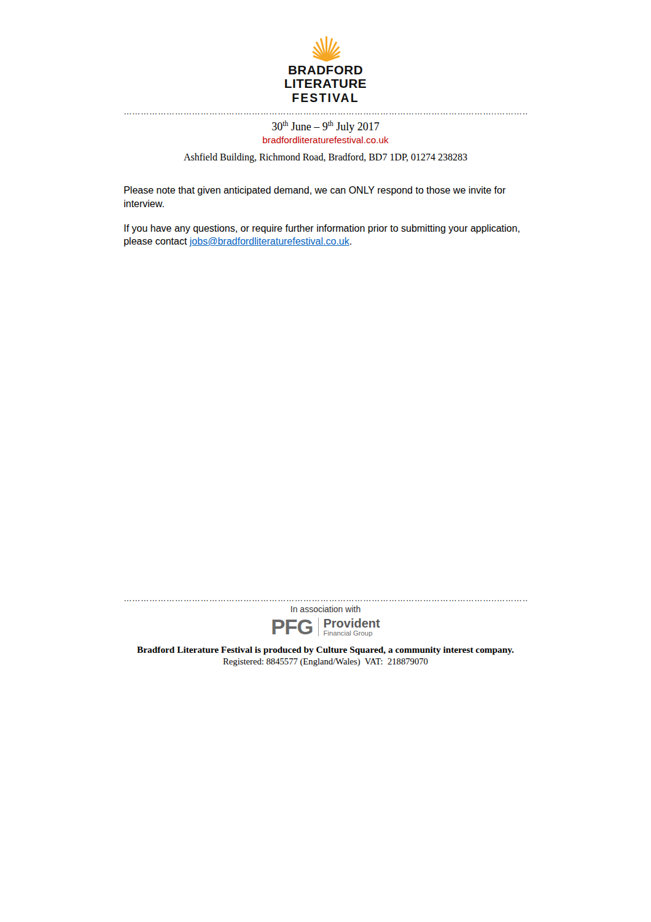BRADFORD
LITERATURE
FESTIVAL
…………………………………………………………………………………………………………………..…………
30th June – 9th July 2017
bradfordliteraturefestival.co.uk
Ashfield Building, Richmond Road, Bradford, BD7 1DP, 01274 238283
Please note that given anticipated demand, we can ONLY respond to those we invite for interview.
If you have any questions, or require further information prior to submitting your application, please contact jobs@bradfordliteraturefestival.co.uk.
…………………………………………………………………………………………………………………..…………
In association with
PFG Provident Financial Group
Bradford Literature Festival is produced by Culture Squared, a community interest company.
Registered: 8845577 (England/Wales) VAT: 218879070